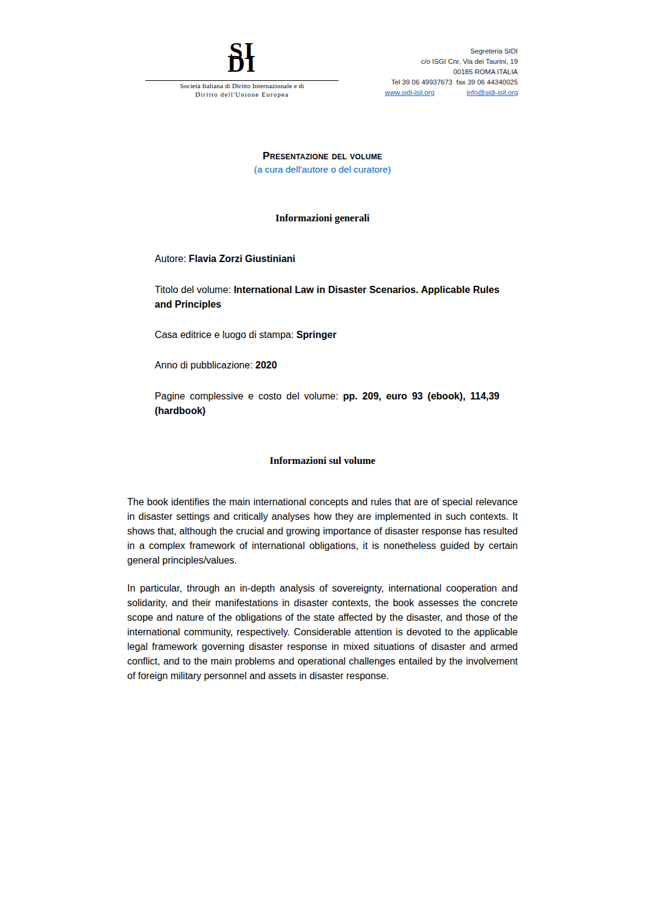SI DI
Società Italiana di Diritto Internazionale e di
Diritto dell'Unione Europea
Segreteria SIDI
c/o ISGI Cnr, Via dei Taurini, 19
00185 ROMA ITALIA
Tel 39 06 49937673 fax 39 06 44340025
www.sidi-isil.org info@sidi-isil.org
Presentazione del volume
(a cura dell'autore o del curatore)
Informazioni generali
Autore: Flavia Zorzi Giustiniani
Titolo del volume: International Law in Disaster Scenarios. Applicable Rules and Principles
Casa editrice e luogo di stampa: Springer
Anno di pubblicazione: 2020
Pagine complessive e costo del volume: pp. 209, euro 93 (ebook), 114,39 (hardbook)
Informazioni sul volume
The book identifies the main international concepts and rules that are of special relevance in disaster settings and critically analyses how they are implemented in such contexts. It shows that, although the crucial and growing importance of disaster response has resulted in a complex framework of international obligations, it is nonetheless guided by certain general principles/values.
In particular, through an in-depth analysis of sovereignty, international cooperation and solidarity, and their manifestations in disaster contexts, the book assesses the concrete scope and nature of the obligations of the state affected by the disaster, and those of the international community, respectively. Considerable attention is devoted to the applicable legal framework governing disaster response in mixed situations of disaster and armed conflict, and to the main problems and operational challenges entailed by the involvement of foreign military personnel and assets in disaster response.